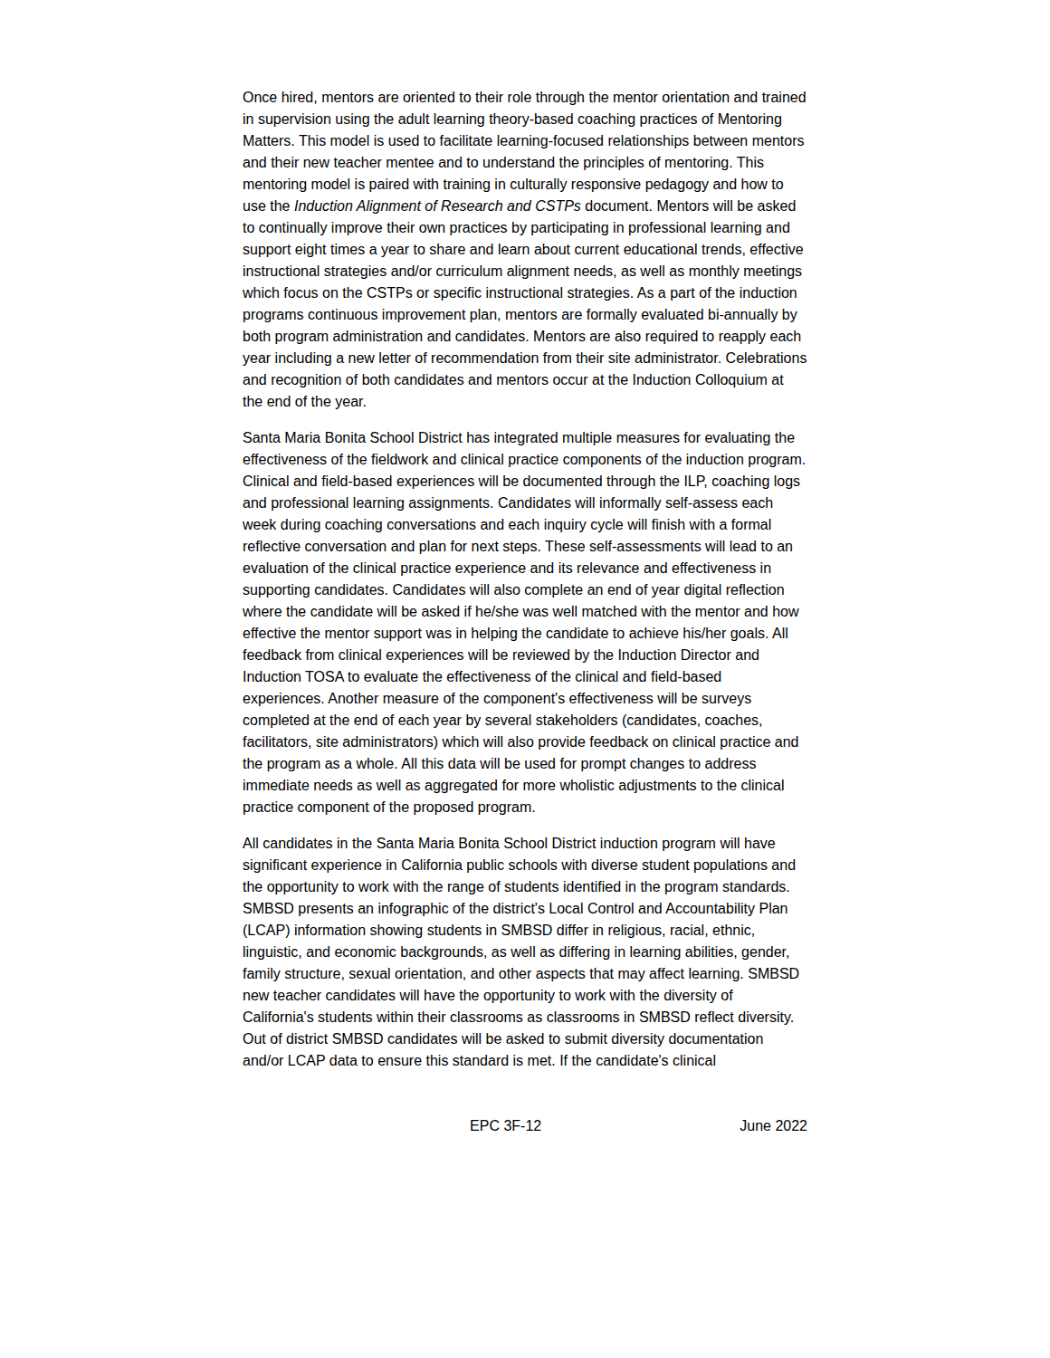Once hired, mentors are oriented to their role through the mentor orientation and trained in supervision using the adult learning theory-based coaching practices of Mentoring Matters. This model is used to facilitate learning-focused relationships between mentors and their new teacher mentee and to understand the principles of mentoring. This mentoring model is paired with training in culturally responsive pedagogy and how to use the Induction Alignment of Research and CSTPs document. Mentors will be asked to continually improve their own practices by participating in professional learning and support eight times a year to share and learn about current educational trends, effective instructional strategies and/or curriculum alignment needs, as well as monthly meetings which focus on the CSTPs or specific instructional strategies. As a part of the induction programs continuous improvement plan, mentors are formally evaluated bi-annually by both program administration and candidates. Mentors are also required to reapply each year including a new letter of recommendation from their site administrator. Celebrations and recognition of both candidates and mentors occur at the Induction Colloquium at the end of the year.
Santa Maria Bonita School District has integrated multiple measures for evaluating the effectiveness of the fieldwork and clinical practice components of the induction program. Clinical and field-based experiences will be documented through the ILP, coaching logs and professional learning assignments. Candidates will informally self-assess each week during coaching conversations and each inquiry cycle will finish with a formal reflective conversation and plan for next steps. These self-assessments will lead to an evaluation of the clinical practice experience and its relevance and effectiveness in supporting candidates. Candidates will also complete an end of year digital reflection where the candidate will be asked if he/she was well matched with the mentor and how effective the mentor support was in helping the candidate to achieve his/her goals. All feedback from clinical experiences will be reviewed by the Induction Director and Induction TOSA to evaluate the effectiveness of the clinical and field-based experiences. Another measure of the component's effectiveness will be surveys completed at the end of each year by several stakeholders (candidates, coaches, facilitators, site administrators) which will also provide feedback on clinical practice and the program as a whole. All this data will be used for prompt changes to address immediate needs as well as aggregated for more wholistic adjustments to the clinical practice component of the proposed program.
All candidates in the Santa Maria Bonita School District induction program will have significant experience in California public schools with diverse student populations and the opportunity to work with the range of students identified in the program standards. SMBSD presents an infographic of the district's Local Control and Accountability Plan (LCAP) information showing students in SMBSD differ in religious, racial, ethnic, linguistic, and economic backgrounds, as well as differing in learning abilities, gender, family structure, sexual orientation, and other aspects that may affect learning. SMBSD new teacher candidates will have the opportunity to work with the diversity of California's students within their classrooms as classrooms in SMBSD reflect diversity. Out of district SMBSD candidates will be asked to submit diversity documentation and/or LCAP data to ensure this standard is met. If the candidate's clinical
EPC 3F-12
June 2022